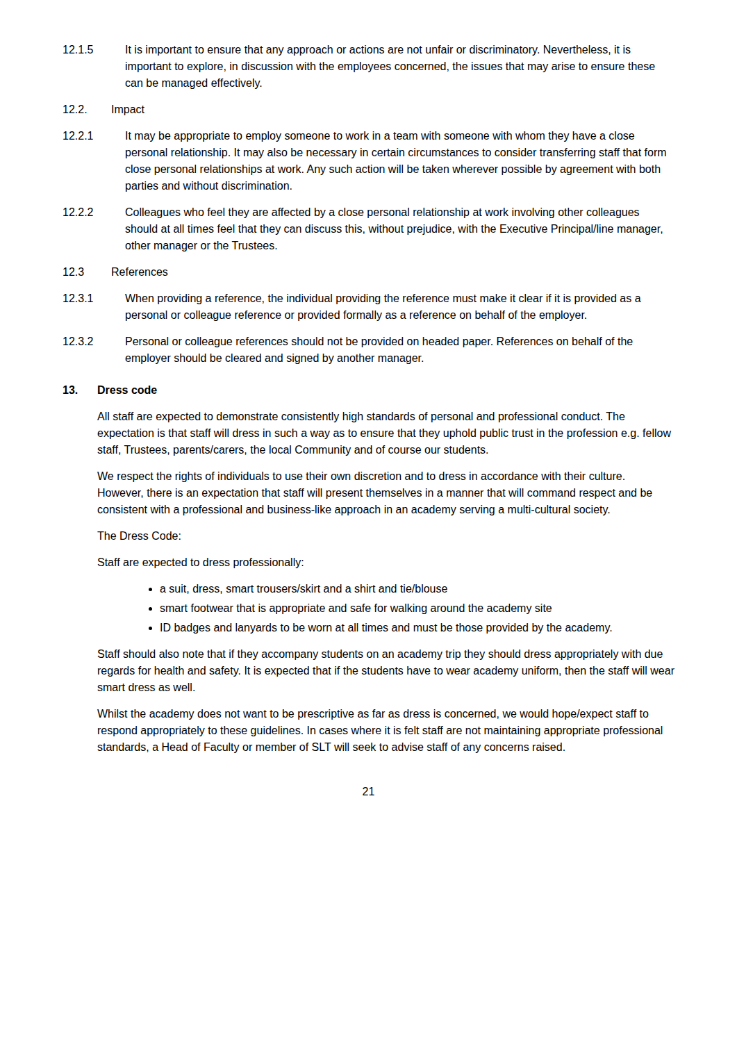12.1.5
It is important to ensure that any approach or actions are not unfair or discriminatory. Nevertheless, it is important to explore, in discussion with the employees concerned, the issues that may arise to ensure these can be managed effectively.
12.2.
Impact
12.2.1
It may be appropriate to employ someone to work in a team with someone with whom they have a close personal relationship. It may also be necessary in certain circumstances to consider transferring staff that form close personal relationships at work. Any such action will be taken wherever possible by agreement with both parties and without discrimination.
12.2.2
Colleagues who feel they are affected by a close personal relationship at work involving other colleagues should at all times feel that they can discuss this, without prejudice, with the Executive Principal/line manager, other manager or the Trustees.
12.3
References
12.3.1
When providing a reference, the individual providing the reference must make it clear if it is provided as a personal or colleague reference or provided formally as a reference on behalf of the employer.
12.3.2
Personal or colleague references should not be provided on headed paper. References on behalf of the employer should be cleared and signed by another manager.
13.
Dress code
All staff are expected to demonstrate consistently high standards of personal and professional conduct. The expectation is that staff will dress in such a way as to ensure that they uphold public trust in the profession e.g. fellow staff, Trustees, parents/carers, the local Community and of course our students.
We respect the rights of individuals to use their own discretion and to dress in accordance with their culture. However, there is an expectation that staff will present themselves in a manner that will command respect and be consistent with a professional and business-like approach in an academy serving a multi-cultural society.
The Dress Code:
Staff are expected to dress professionally:
a suit, dress, smart trousers/skirt and a shirt and tie/blouse
smart footwear that is appropriate and safe for walking around the academy site
ID badges and lanyards to be worn at all times and must be those provided by the academy.
Staff should also note that if they accompany students on an academy trip they should dress appropriately with due regards for health and safety. It is expected that if the students have to wear academy uniform, then the staff will wear smart dress as well.
Whilst the academy does not want to be prescriptive as far as dress is concerned, we would hope/expect staff to respond appropriately to these guidelines. In cases where it is felt staff are not maintaining appropriate professional standards, a Head of Faculty or member of SLT will seek to advise staff of any concerns raised.
21